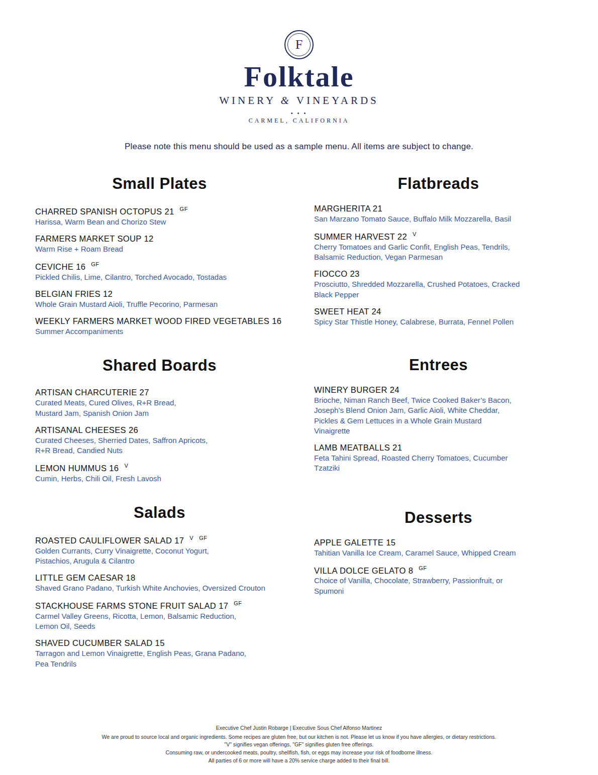F
Folktale
WINERY & VINEYARDS
• • •
CARMEL, CALIFORNIA
Please note this menu should be used as a sample menu. All items are subject to change.
Small Plates
CHARRED SPANISH OCTOPUS 21 GF
Harissa, Warm Bean and Chorizo Stew
FARMERS MARKET SOUP 12
Warm Rise + Roam Bread
CEVICHE 16 GF
Pickled Chilis, Lime, Cilantro, Torched Avocado, Tostadas
BELGIAN FRIES 12
Whole Grain Mustard Aioli, Truffle Pecorino, Parmesan
WEEKLY FARMERS MARKET WOOD FIRED VEGETABLES 16
Summer Accompaniments
Shared Boards
ARTISAN CHARCUTERIE 27
Curated Meats, Cured Olives, R+R Bread,
Mustard Jam, Spanish Onion Jam
ARTISANAL CHEESES 26
Curated Cheeses, Sherried Dates, Saffron Apricots,
R+R Bread, Candied Nuts
LEMON HUMMUS 16 V
Cumin, Herbs, Chili Oil, Fresh Lavosh
Salads
ROASTED CAULIFLOWER SALAD 17 V GF
Golden Currants, Curry Vinaigrette, Coconut Yogurt,
Pistachios, Arugula & Cilantro
LITTLE GEM CAESAR 18
Shaved Grano Padano, Turkish White Anchovies, Oversized Crouton
STACKHOUSE FARMS STONE FRUIT SALAD 17 GF
Carmel Valley Greens, Ricotta, Lemon, Balsamic Reduction,
Lemon Oil, Seeds
SHAVED CUCUMBER SALAD 15
Tarragon and Lemon Vinaigrette, English Peas, Grana Padano,
Pea Tendrils
Flatbreads
MARGHERITA 21
San Marzano Tomato Sauce, Buffalo Milk Mozzarella, Basil
SUMMER HARVEST 22 V
Cherry Tomatoes and Garlic Confit, English Peas, Tendrils,
Balsamic Reduction, Vegan Parmesan
FIOCCO 23
Prosciutto, Shredded Mozzarella, Crushed Potatoes, Cracked
Black Pepper
SWEET HEAT 24
Spicy Star Thistle Honey, Calabrese, Burrata, Fennel Pollen
Entrees
WINERY BURGER 24
Brioche, Niman Ranch Beef, Twice Cooked Baker’s Bacon,
Joseph’s Blend Onion Jam, Garlic Aioli, White Cheddar,
Pickles & Gem Lettuces in a Whole Grain Mustard
Vinaigrette
LAMB MEATBALLS 21
Feta Tahini Spread, Roasted Cherry Tomatoes, Cucumber
Tzatziki
Desserts
APPLE GALETTE 15
Tahitian Vanilla Ice Cream, Caramel Sauce, Whipped Cream
VILLA DOLCE GELATO 8 GF
Choice of Vanilla, Chocolate, Strawberry, Passionfruit, or
Spumoni
Executive Chef Justin Robarge | Executive Sous Chef Alfonso Martinez
We are proud to source local and organic ingredients. Some recipes are gluten free, but our kitchen is not. Please let us know if you have allergies, or dietary restrictions.
"V" signifies vegan offerings, "GF" signifies gluten free offerings.
Consuming raw, or undercooked meats, poultry, shellfish, fish, or eggs may increase your risk of foodborne illness.
All parties of 6 or more will have a 20% service charge added to their final bill.